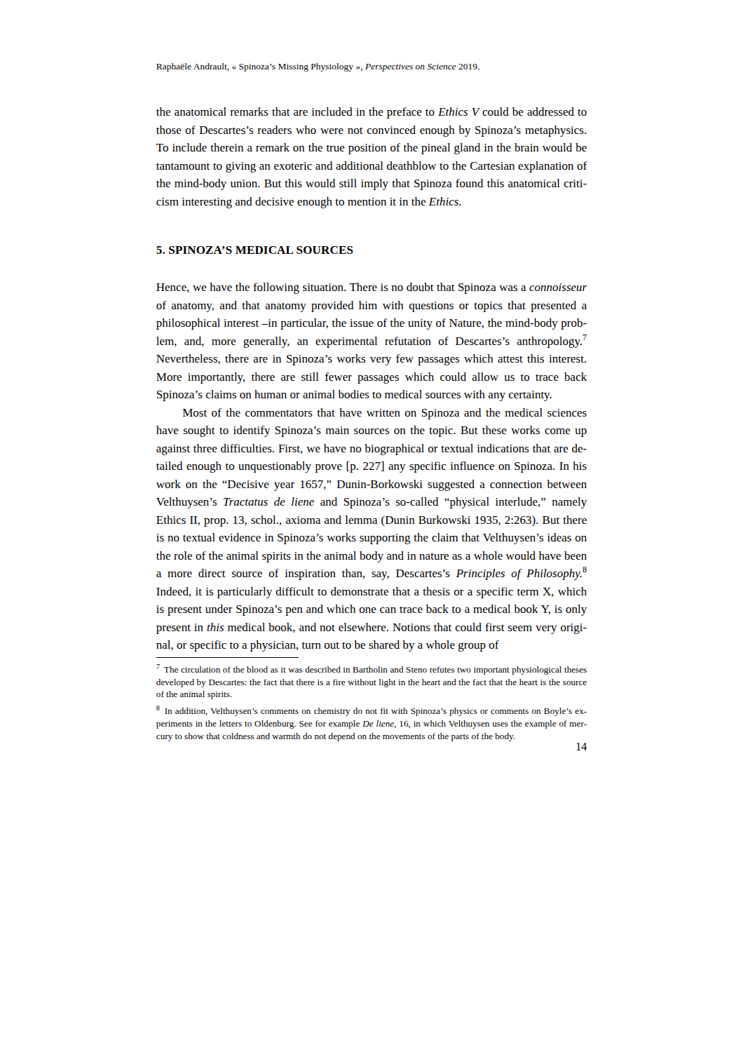Raphaële Andrault, « Spinoza’s Missing Physiology », Perspectives on Science 2019.
the anatomical remarks that are included in the preface to Ethics V could be addressed to those of Descartes’s readers who were not convinced enough by Spinoza’s metaphysics. To include therein a remark on the true position of the pineal gland in the brain would be tantamount to giving an exoteric and additional deathblow to the Cartesian explanation of the mind-body union. But this would still imply that Spinoza found this anatomical criticism interesting and decisive enough to mention it in the Ethics.
5. SPINOZA’S MEDICAL SOURCES
Hence, we have the following situation. There is no doubt that Spinoza was a connoisseur of anatomy, and that anatomy provided him with questions or topics that presented a philosophical interest –in particular, the issue of the unity of Nature, the mind-body problem, and, more generally, an experimental refutation of Descartes’s anthropology.7 Nevertheless, there are in Spinoza’s works very few passages which attest this interest. More importantly, there are still fewer passages which could allow us to trace back Spinoza’s claims on human or animal bodies to medical sources with any certainty.
Most of the commentators that have written on Spinoza and the medical sciences have sought to identify Spinoza’s main sources on the topic. But these works come up against three difficulties. First, we have no biographical or textual indications that are detailed enough to unquestionably prove [p. 227] any specific influence on Spinoza. In his work on the “Decisive year 1657,” Dunin-Borkowski suggested a connection between Velthuysen’s Tractatus de liene and Spinoza’s so-called “physical interlude,” namely Ethics II, prop. 13, schol., axioma and lemma (Dunin Burkowski 1935, 2:263). But there is no textual evidence in Spinoza’s works supporting the claim that Velthuysen’s ideas on the role of the animal spirits in the animal body and in nature as a whole would have been a more direct source of inspiration than, say, Descartes’s Principles of Philosophy.8 Indeed, it is particularly difficult to demonstrate that a thesis or a specific term X, which is present under Spinoza’s pen and which one can trace back to a medical book Y, is only present in this medical book, and not elsewhere. Notions that could first seem very original, or specific to a physician, turn out to be shared by a whole group of
7 The circulation of the blood as it was described in Bartholin and Steno refutes two important physiological theses developed by Descartes: the fact that there is a fire without light in the heart and the fact that the heart is the source of the animal spirits.
8 In addition, Velthuysen’s comments on chemistry do not fit with Spinoza’s physics or comments on Boyle’s experiments in the letters to Oldenburg. See for example De liene, 16, in which Velthuysen uses the example of mercury to show that coldness and warmth do not depend on the movements of the parts of the body.
14